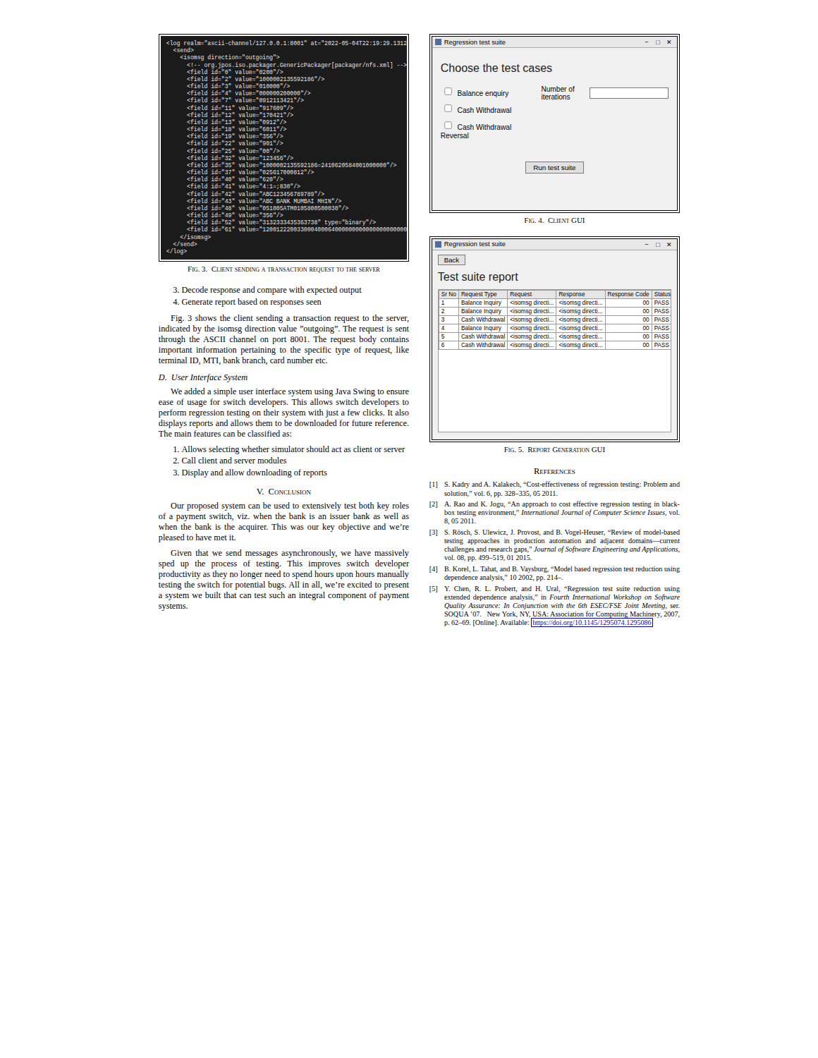<log realm="ascii-channel/127.0.0.1:8001" at="2022-05-04T22:19:29.131258">
  <send>
    <isomsg direction="outgoing">
      <!-- org.jpos.iso.packager.GenericPackager[packager/nfs.xml] -->
      <field id="0" value="0200"/>
      <field id="2" value="1000002135592186"/>
      <field id="3" value="010000"/>
      <field id="4" value="000000200000"/>
      <field id="7" value="0912113421"/>
      <field id="11" value="917609"/>
      <field id="12" value="170421"/>
      <field id="13" value="0912"/>
      <field id="18" value="6011"/>
      <field id="19" value="356"/>
      <field id="22" value="901"/>
      <field id="25" value="00"/>
      <field id="32" value="123456"/>
      <field id="35" value="1000002135592186=2410620584001000000"/>
      <field id="37" value="025617000812"/>
      <field id="40" value="620"/>
      <field id="41" value="4:1=;830"/>
      <field id="42" value="ABC123456789789"/>
      <field id="43" value="ABC BANK MUMBAI MHIN"/>
      <field id="48" value="051005ATM0105800500030"/>
      <field id="49" value="356"/>
      <field id="52" value="3132333435363738" type="binary"/>
      <field id="61" value="120012220033000400064000000000000000000000"/>
    </isomsg>
  </send>
</log>
Fig. 3. Client sending a transaction request to the server
Decode response and compare with expected output
Generate report based on responses seen
Fig. 3 shows the client sending a transaction request to the server, indicated by the isomsg direction value ”outgoing”. The request is sent through the ASCII channel on port 8001. The request body contains important information pertaining to the specific type of request, like terminal ID, MTI, bank branch, card number etc.
D. User Interface System
We added a simple user interface system using Java Swing to ensure ease of usage for switch developers. This allows switch developers to perform regression testing on their system with just a few clicks. It also displays reports and allows them to be downloaded for future reference. The main features can be classified as:
Allows selecting whether simulator should act as client or server
Call client and server modules
Display and allow downloading of reports
V. Conclusion
Our proposed system can be used to extensively test both key roles of a payment switch, viz. when the bank is an issuer bank as well as when the bank is the acquirer. This was our key objective and we’re pleased to have met it.
Given that we send messages asynchronously, we have massively sped up the process of testing. This improves switch developer productivity as they no longer need to spend hours upon hours manually testing the switch for potential bugs. All in all, we’re excited to present a system we built that can test such an integral component of payment systems.
Regression test suite
−□✕
Choose the test cases
Balance enquiry Cash Withdrawal Cash Withdrawal Reversal
Number of iterations
Run test suite
Fig. 4. Client GUI
Regression test suite
−□✕
Back
Test suite report
| Sr No | Request Type | Request | Response | Response Code | Status |
| --- | --- | --- | --- | --- | --- |
| 1 | Balance Inquiry | <isomsg directi... | <isomsg directi... | 00 | PASS |
| 2 | Balance Inquiry | <isomsg directi... | <isomsg directi... | 00 | PASS |
| 3 | Cash Withdrawal | <isomsg directi... | <isomsg directi... | 00 | PASS |
| 4 | Balance Inquiry | <isomsg directi... | <isomsg directi... | 00 | PASS |
| 5 | Cash Withdrawal | <isomsg directi... | <isomsg directi... | 00 | PASS |
| 6 | Cash Withdrawal | <isomsg directi... | <isomsg directi... | 00 | PASS |
Fig. 5. Report Generation GUI
References
[1] S. Kadry and A. Kalakech, “Cost-effectiveness of regression testing: Problem and solution,” vol. 6, pp. 328–335, 05 2011.
[2] A. Rao and K. Jogu, “An approach to cost effective regression testing in black-box testing environment,” International Journal of Computer Science Issues, vol. 8, 05 2011.
[3] S. Rösch, S. Ulewicz, J. Provost, and B. Vogel-Heuser, “Review of model-based testing approaches in production automation and adjacent domains—current challenges and research gaps,” Journal of Software Engineering and Applications, vol. 08, pp. 499–519, 01 2015.
[4] B. Korel, L. Tahat, and B. Vaysburg, “Model based regression test reduction using dependence analysis,” 10 2002, pp. 214–.
[5] Y. Chen, R. L. Probert, and H. Ural, “Regression test suite reduction using extended dependence analysis,” in Fourth International Workshop on Software Quality Assurance: In Conjunction with the 6th ESEC/FSE Joint Meeting, ser. SOQUA ’07. New York, NY, USA: Association for Computing Machinery, 2007, p. 62–69. [Online]. Available: https://doi.org/10.1145/1295074.1295086